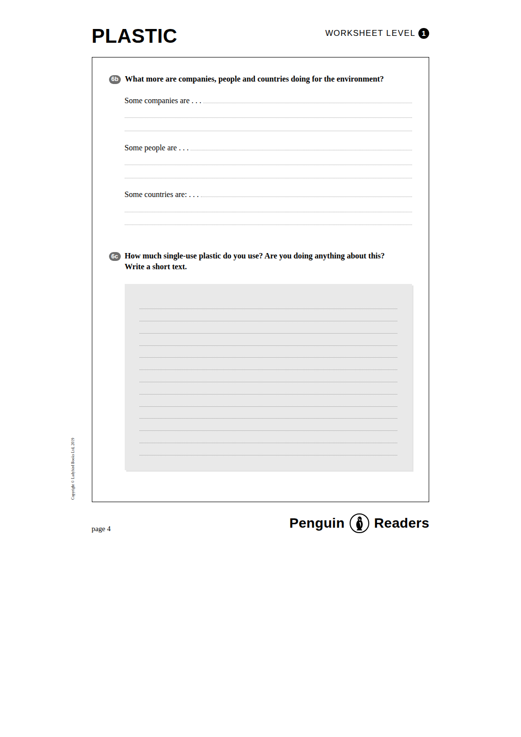Copyright © Ladybird Books Ltd, 2019
PLASTIC
WORKSHEET LEVEL 1
6b What more are companies, people and countries doing for the environment?
Some companies are . . .
Some people are . . .
Some countries are: . . .
6c How much single-use plastic do you use? Are you doing anything about this?
Write a short text.
page 4
Penguin Readers